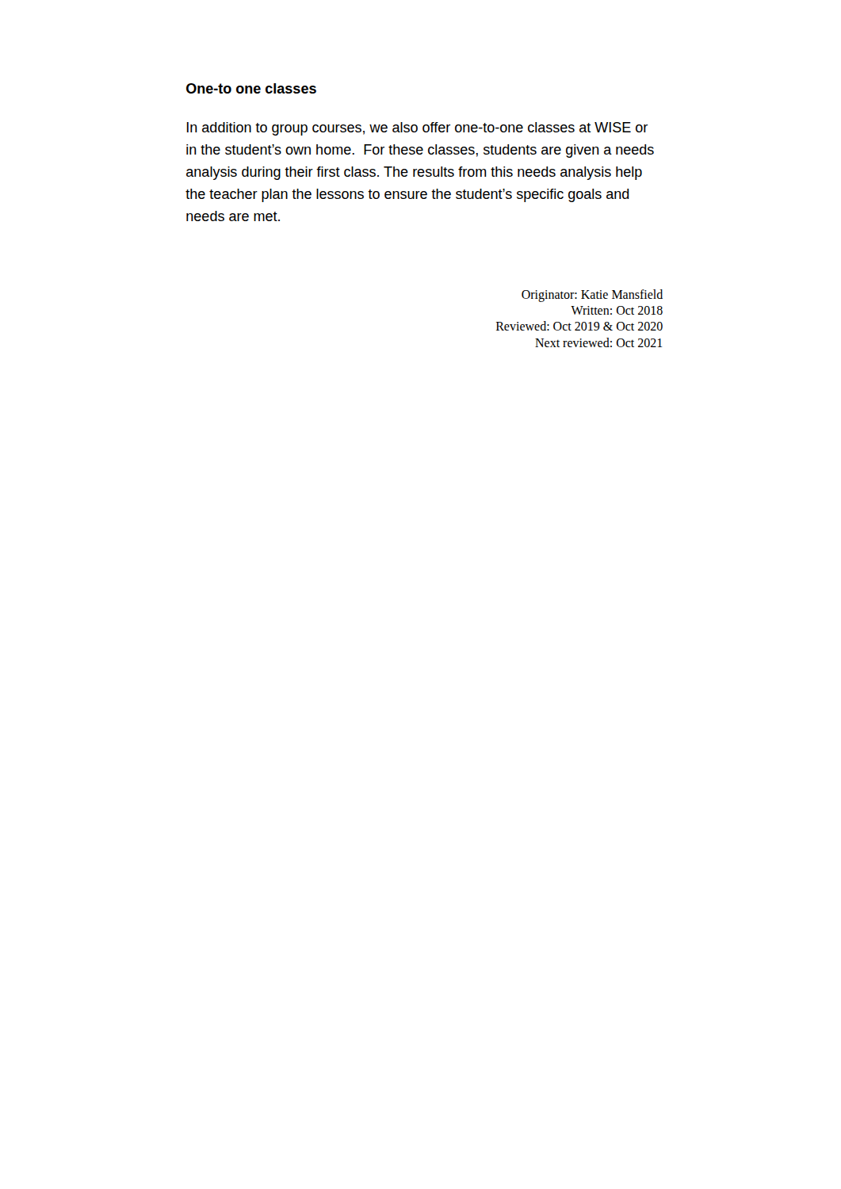One-to one classes
In addition to group courses, we also offer one-to-one classes at WISE or in the student’s own home. For these classes, students are given a needs analysis during their first class. The results from this needs analysis help the teacher plan the lessons to ensure the student’s specific goals and needs are met.
Originator: Katie Mansfield
Written: Oct 2018
Reviewed: Oct 2019 & Oct 2020
Next reviewed: Oct 2021